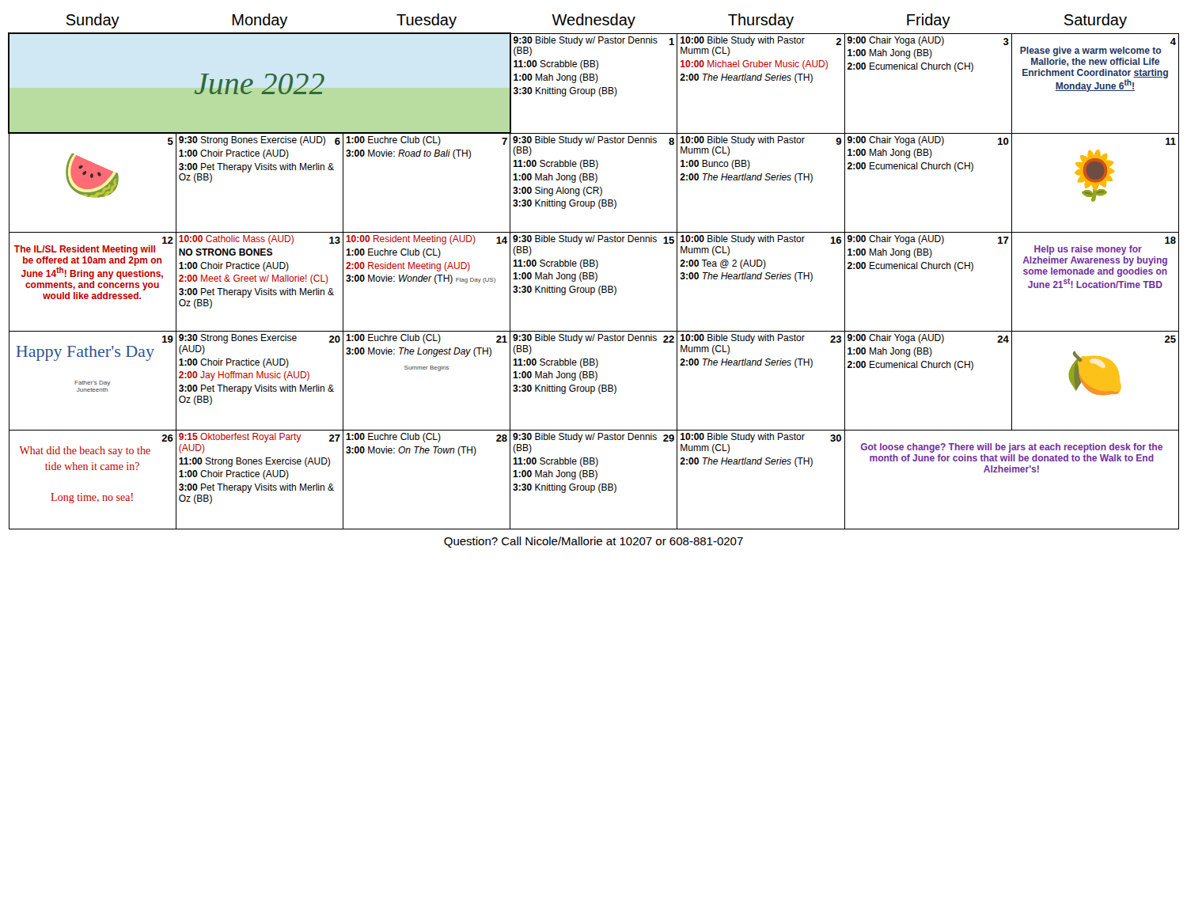| Sunday | Monday | Tuesday | Wednesday | Thursday | Friday | Saturday |
| --- | --- | --- | --- | --- | --- | --- |
| June 2022 | 1 9:30 Bible Study w/ Pastor Dennis (BB) 11:00 Scrabble (BB) 1:00 Mah Jong (BB) 3:30 Knitting Group (BB) | 2 10:00 Bible Study with Pastor Mumm (CL) 10:00 Michael Gruber Music (AUD) 2:00 The Heartland Series (TH) | 3 9:00 Chair Yoga (AUD) 1:00 Mah Jong (BB) 2:00 Ecumenical Church (CH) | 4 Please give a warm welcome to Mallorie, the new official Life Enrichment Coordinator starting Monday June 6 th ! |
| 5 🍉 | 6 9:30 Strong Bones Exercise (AUD) 1:00 Choir Practice (AUD) 3:00 Pet Therapy Visits with Merlin & Oz (BB) | 7 1:00 Euchre Club (CL) 3:00 Movie: Road to Bali (TH) | 8 9:30 Bible Study w/ Pastor Dennis (BB) 11:00 Scrabble (BB) 1:00 Mah Jong (BB) 3:00 Sing Along (CR) 3:30 Knitting Group (BB) | 9 10:00 Bible Study with Pastor Mumm (CL) 1:00 Bunco (BB) 2:00 The Heartland Series (TH) | 10 9:00 Chair Yoga (AUD) 1:00 Mah Jong (BB) 2:00 Ecumenical Church (CH) | 11 🌻 |
| 12 The IL/SL Resident Meeting will be offered at 10am and 2pm on June 14 th ! Bring any questions, comments, and concerns you would like addressed. | 13 10:00 Catholic Mass (AUD) NO STRONG BONES 1:00 Choir Practice (AUD) 2:00 Meet & Greet w/ Mallorie! (CL) 3:00 Pet Therapy Visits with Merlin & Oz (BB) | 14 10:00 Resident Meeting (AUD) 1:00 Euchre Club (CL) 2:00 Resident Meeting (AUD) 3:00 Movie: Wonder (TH) Flag Day (US) | 15 9:30 Bible Study w/ Pastor Dennis (BB) 11:00 Scrabble (BB) 1:00 Mah Jong (BB) 3:30 Knitting Group (BB) | 16 10:00 Bible Study with Pastor Mumm (CL) 2:00 Tea @ 2 (AUD) 3:00 The Heartland Series (TH) | 17 9:00 Chair Yoga (AUD) 1:00 Mah Jong (BB) 2:00 Ecumenical Church (CH) | 18 Help us raise money for Alzheimer Awareness by buying some lemonade and goodies on June 21 st ! Location/Time TBD |
| 19 Happy Father's Day Father's Day Juneteenth | 20 9:30 Strong Bones Exercise (AUD) 1:00 Choir Practice (AUD) 2:00 Jay Hoffman Music (AUD) 3:00 Pet Therapy Visits with Merlin & Oz (BB) | 21 1:00 Euchre Club (CL) 3:00 Movie: The Longest Day (TH) Summer Begins | 22 9:30 Bible Study w/ Pastor Dennis (BB) 11:00 Scrabble (BB) 1:00 Mah Jong (BB) 3:30 Knitting Group (BB) | 23 10:00 Bible Study with Pastor Mumm (CL) 2:00 The Heartland Series (TH) | 24 9:00 Chair Yoga (AUD) 1:00 Mah Jong (BB) 2:00 Ecumenical Church (CH) | 25 🍋 |
| 26 What did the beach say to the tide when it came in? Long time, no sea! | 27 9:15 Oktoberfest Royal Party (AUD) 11:00 Strong Bones Exercise (AUD) 1:00 Choir Practice (AUD) 3:00 Pet Therapy Visits with Merlin & Oz (BB) | 28 1:00 Euchre Club (CL) 3:00 Movie: On The Town (TH) | 29 9:30 Bible Study w/ Pastor Dennis (BB) 11:00 Scrabble (BB) 1:00 Mah Jong (BB) 3:30 Knitting Group (BB) | 30 10:00 Bible Study with Pastor Mumm (CL) 2:00 The Heartland Series (TH) | Got loose change? There will be jars at each reception desk for the month of June for coins that will be donated to the Walk to End Alzheimer's! |
Question? Call Nicole/Mallorie at 10207 or 608-881-0207